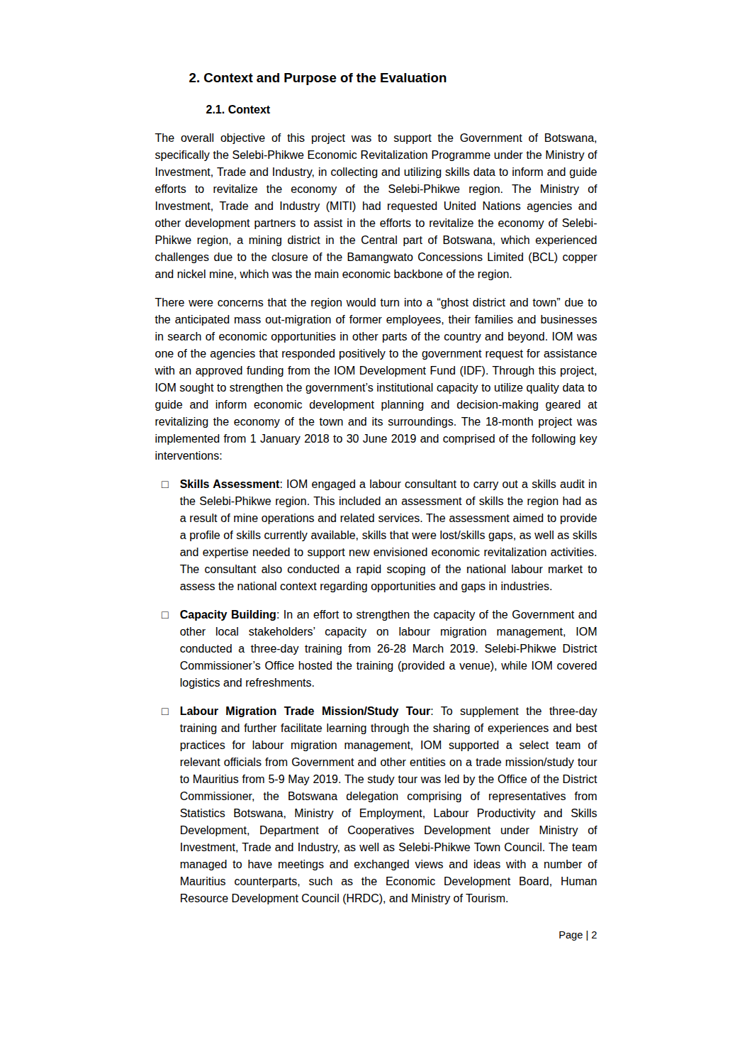2. Context and Purpose of the Evaluation
2.1. Context
The overall objective of this project was to support the Government of Botswana, specifically the Selebi-Phikwe Economic Revitalization Programme under the Ministry of Investment, Trade and Industry, in collecting and utilizing skills data to inform and guide efforts to revitalize the economy of the Selebi-Phikwe region. The Ministry of Investment, Trade and Industry (MITI) had requested United Nations agencies and other development partners to assist in the efforts to revitalize the economy of Selebi-Phikwe region, a mining district in the Central part of Botswana, which experienced challenges due to the closure of the Bamangwato Concessions Limited (BCL) copper and nickel mine, which was the main economic backbone of the region.
There were concerns that the region would turn into a “ghost district and town” due to the anticipated mass out-migration of former employees, their families and businesses in search of economic opportunities in other parts of the country and beyond. IOM was one of the agencies that responded positively to the government request for assistance with an approved funding from the IOM Development Fund (IDF). Through this project, IOM sought to strengthen the government’s institutional capacity to utilize quality data to guide and inform economic development planning and decision-making geared at revitalizing the economy of the town and its surroundings. The 18-month project was implemented from 1 January 2018 to 30 June 2019 and comprised of the following key interventions:
Skills Assessment: IOM engaged a labour consultant to carry out a skills audit in the Selebi-Phikwe region. This included an assessment of skills the region had as a result of mine operations and related services. The assessment aimed to provide a profile of skills currently available, skills that were lost/skills gaps, as well as skills and expertise needed to support new envisioned economic revitalization activities. The consultant also conducted a rapid scoping of the national labour market to assess the national context regarding opportunities and gaps in industries.
Capacity Building: In an effort to strengthen the capacity of the Government and other local stakeholders’ capacity on labour migration management, IOM conducted a three-day training from 26-28 March 2019. Selebi-Phikwe District Commissioner’s Office hosted the training (provided a venue), while IOM covered logistics and refreshments.
Labour Migration Trade Mission/Study Tour: To supplement the three-day training and further facilitate learning through the sharing of experiences and best practices for labour migration management, IOM supported a select team of relevant officials from Government and other entities on a trade mission/study tour to Mauritius from 5-9 May 2019. The study tour was led by the Office of the District Commissioner, the Botswana delegation comprising of representatives from Statistics Botswana, Ministry of Employment, Labour Productivity and Skills Development, Department of Cooperatives Development under Ministry of Investment, Trade and Industry, as well as Selebi-Phikwe Town Council. The team managed to have meetings and exchanged views and ideas with a number of Mauritius counterparts, such as the Economic Development Board, Human Resource Development Council (HRDC), and Ministry of Tourism.
Page | 2